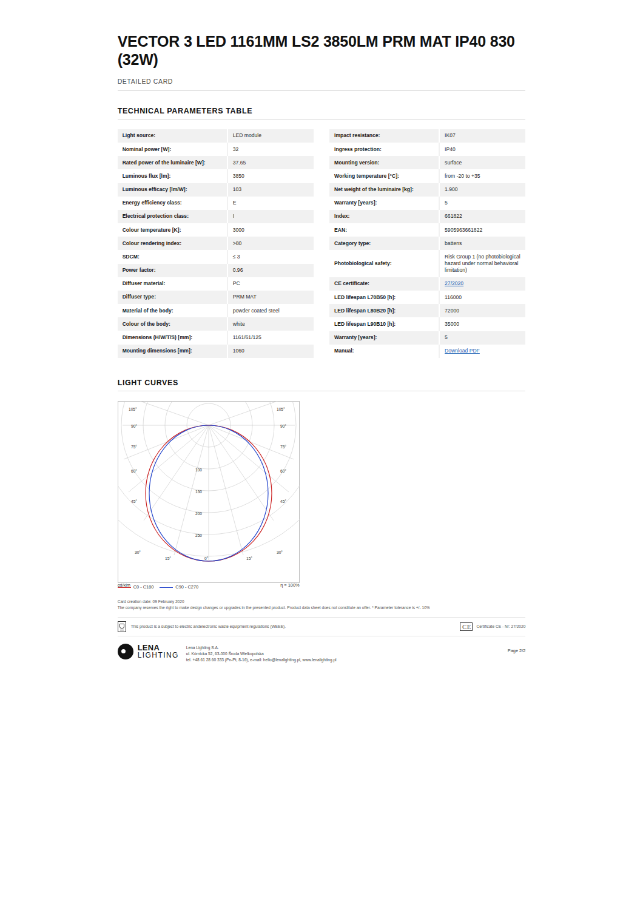VECTOR 3 LED 1161MM LS2 3850LM PRM MAT IP40 830 (32W)
Detailed card
Technical parameters table
| Light source: | LED module |
| Nominal power [W]: | 32 |
| Rated power of the luminaire [W]: | 37.65 |
| Luminous flux [lm]: | 3850 |
| Luminous efficacy [lm/W]: | 103 |
| Energy efficiency class: | E |
| Electrical protection class: | I |
| Colour temperature [K]: | 3000 |
| Colour rendering index: | >80 |
| SDCM: | ≤ 3 |
| Power factor: | 0.96 |
| Diffuser material: | PC |
| Diffuser type: | PRM MAT |
| Material of the body: | powder coated steel |
| Colour of the body: | white |
| Dimensions (H/W/T/S) [mm]: | 1161/61/125 |
| Mounting dimensions [mm]: | 1060 |
| Impact resistance: | IK07 |
| Ingress protection: | IP40 |
| Mounting version: | surface |
| Working temperature [°C]: | from -20 to +35 |
| Net weight of the luminaire [kg]: | 1.900 |
| Warranty [years]: | 5 |
| Index: | 661822 |
| EAN: | 5905963661822 |
| Category type: | battens |
| Photobiological safety: | Risk Group 1 (no photobiological hazard under normal behavioral limitation) |
| CE certificate: | 27/2020 |
| LED lifespan L70B50 [h]: | 116000 |
| LED lifespan L80B20 [h]: | 72000 |
| LED lifespan L90B10 [h]: | 35000 |
| Warranty [years]: | 5 |
| Manual: | Download PDF |
Light curves
105° 105° 90° 90° 75° 75° 60° 60° 45° 45° 30° 30° 15° 15° 0° 100 150 200 250
C0 - C180 C90 - C270
cd/klm η = 100%
Card creation date: 09 February 2020
The company reserves the right to make design changes or upgrades in the presented product. Product data sheet does not constitute an offer. * Parameter tolerance is +/- 10%
This product is a subject to electric and​electronic waste equipment regulations (WEEE). C E Certificate CE - Nr: 27/2020
LENALIGHTING
Lena Lighting S.A.
ul. Kórnicka 52, 63-000 Środa Wielkopolska
tel. +48 61 28 60 333 (Pn-Pt, 8-16), e-mail: hello@lenalighting.pl, www.lenalighting.pl
Page 2/2